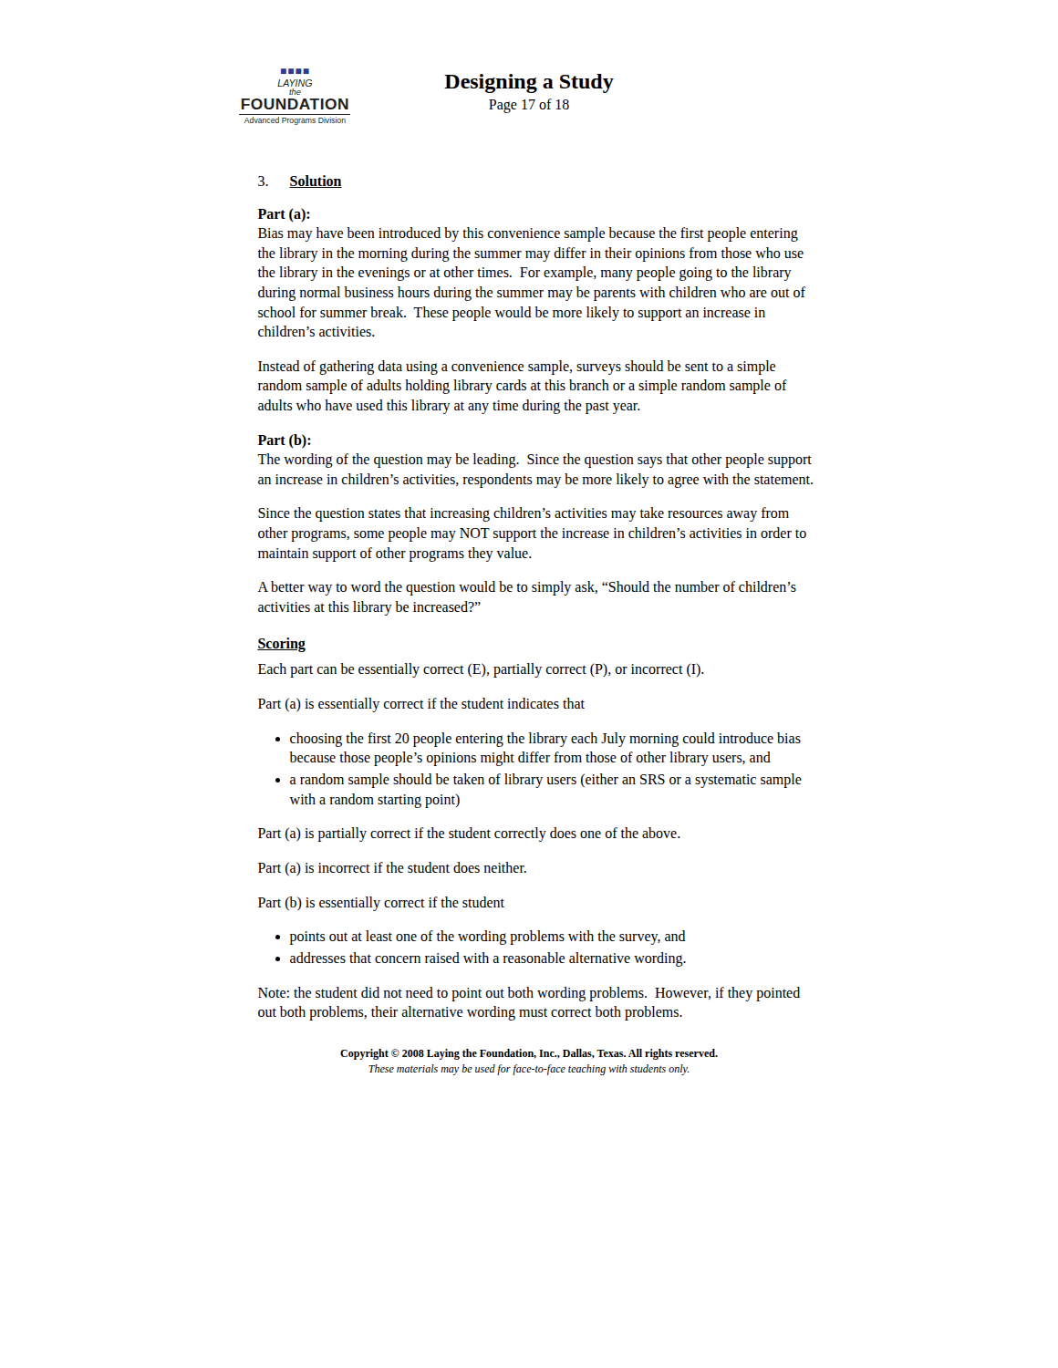■■■■
LAYING
the
FOUNDATION
Advanced Programs Division
Designing a Study
Page 17 of 18
3. Solution
Part (a):
Bias may have been introduced by this convenience sample because the first people entering the library in the morning during the summer may differ in their opinions from those who use the library in the evenings or at other times. For example, many people going to the library during normal business hours during the summer may be parents with children who are out of school for summer break. These people would be more likely to support an increase in children’s activities.
Instead of gathering data using a convenience sample, surveys should be sent to a simple random sample of adults holding library cards at this branch or a simple random sample of adults who have used this library at any time during the past year.
Part (b):
The wording of the question may be leading. Since the question says that other people support an increase in children’s activities, respondents may be more likely to agree with the statement.
Since the question states that increasing children’s activities may take resources away from other programs, some people may NOT support the increase in children’s activities in order to maintain support of other programs they value.
A better way to word the question would be to simply ask, “Should the number of children’s activities at this library be increased?”
Scoring
Each part can be essentially correct (E), partially correct (P), or incorrect (I).
Part (a) is essentially correct if the student indicates that
choosing the first 20 people entering the library each July morning could introduce bias because those people’s opinions might differ from those of other library users, and
a random sample should be taken of library users (either an SRS or a systematic sample with a random starting point)
Part (a) is partially correct if the student correctly does one of the above.
Part (a) is incorrect if the student does neither.
Part (b) is essentially correct if the student
points out at least one of the wording problems with the survey, and
addresses that concern raised with a reasonable alternative wording.
Note: the student did not need to point out both wording problems. However, if they pointed out both problems, their alternative wording must correct both problems.
Copyright © 2008 Laying the Foundation, Inc., Dallas, Texas. All rights reserved.
These materials may be used for face-to-face teaching with students only.